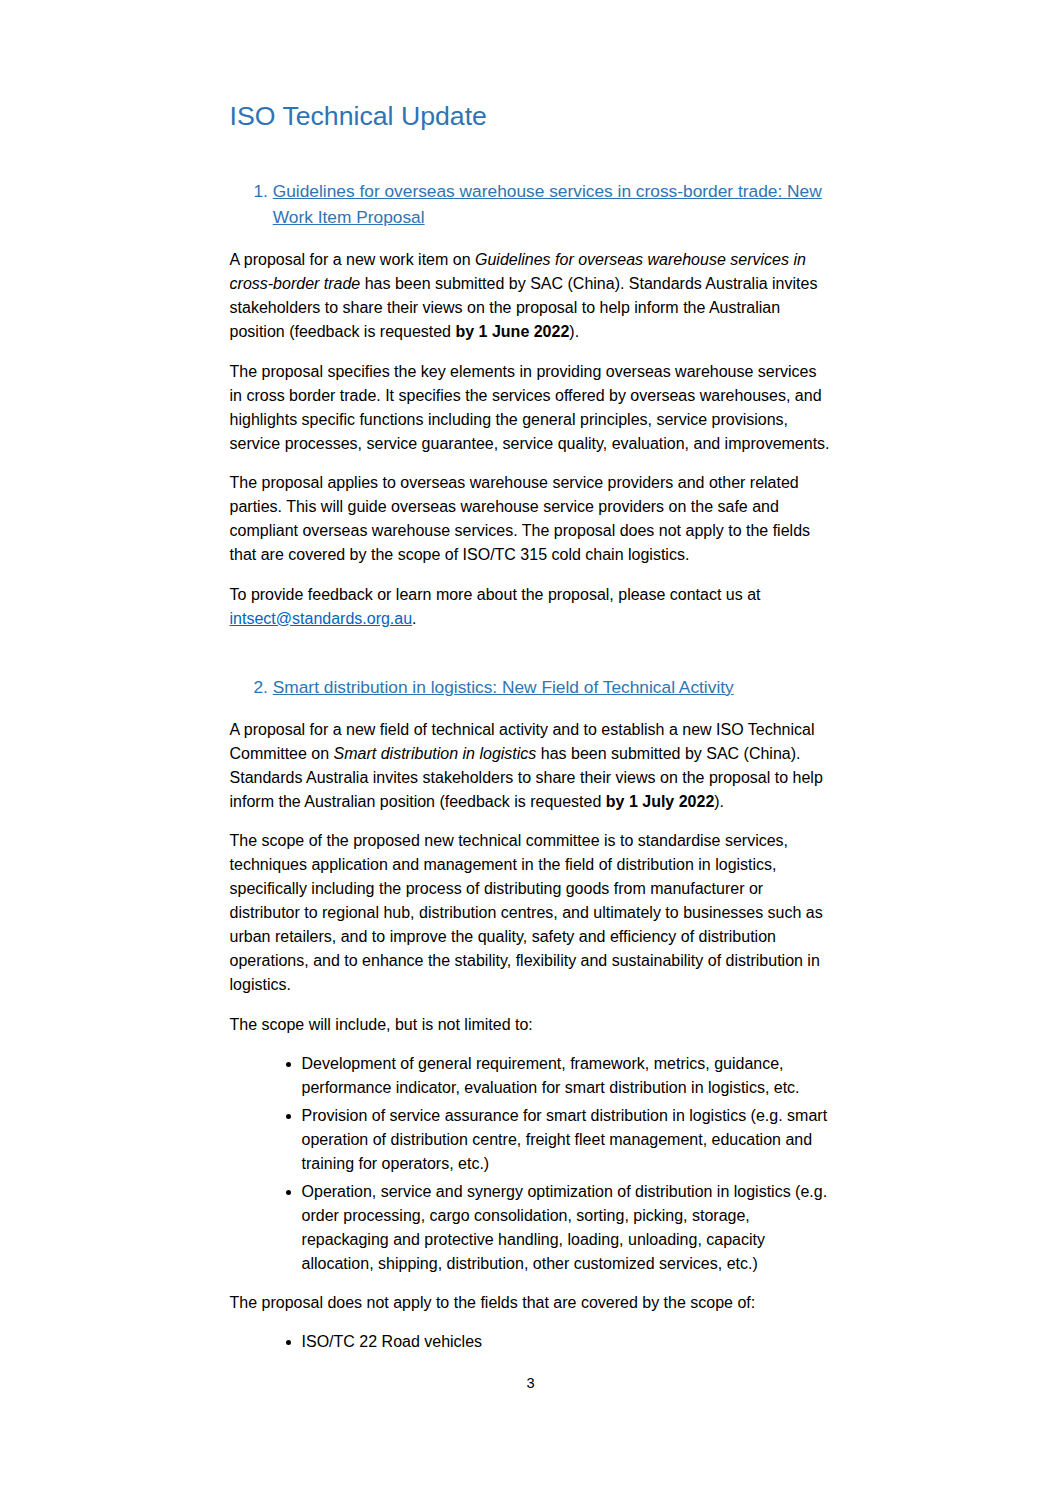ISO Technical Update
Guidelines for overseas warehouse services in cross-border trade: New Work Item Proposal
A proposal for a new work item on Guidelines for overseas warehouse services in cross-border trade has been submitted by SAC (China). Standards Australia invites stakeholders to share their views on the proposal to help inform the Australian position (feedback is requested by 1 June 2022).
The proposal specifies the key elements in providing overseas warehouse services in cross border trade. It specifies the services offered by overseas warehouses, and highlights specific functions including the general principles, service provisions, service processes, service guarantee, service quality, evaluation, and improvements.
The proposal applies to overseas warehouse service providers and other related parties. This will guide overseas warehouse service providers on the safe and compliant overseas warehouse services. The proposal does not apply to the fields that are covered by the scope of ISO/TC 315 cold chain logistics.
To provide feedback or learn more about the proposal, please contact us at intsect@standards.org.au.
Smart distribution in logistics: New Field of Technical Activity
A proposal for a new field of technical activity and to establish a new ISO Technical Committee on Smart distribution in logistics has been submitted by SAC (China). Standards Australia invites stakeholders to share their views on the proposal to help inform the Australian position (feedback is requested by 1 July 2022).
The scope of the proposed new technical committee is to standardise services, techniques application and management in the field of distribution in logistics, specifically including the process of distributing goods from manufacturer or distributor to regional hub, distribution centres, and ultimately to businesses such as urban retailers, and to improve the quality, safety and efficiency of distribution operations, and to enhance the stability, flexibility and sustainability of distribution in logistics.
The scope will include, but is not limited to:
Development of general requirement, framework, metrics, guidance, performance indicator, evaluation for smart distribution in logistics, etc.
Provision of service assurance for smart distribution in logistics (e.g. smart operation of distribution centre, freight fleet management, education and training for operators, etc.)
Operation, service and synergy optimization of distribution in logistics (e.g. order processing, cargo consolidation, sorting, picking, storage, repackaging and protective handling, loading, unloading, capacity allocation, shipping, distribution, other customized services, etc.)
The proposal does not apply to the fields that are covered by the scope of:
ISO/TC 22 Road vehicles
3